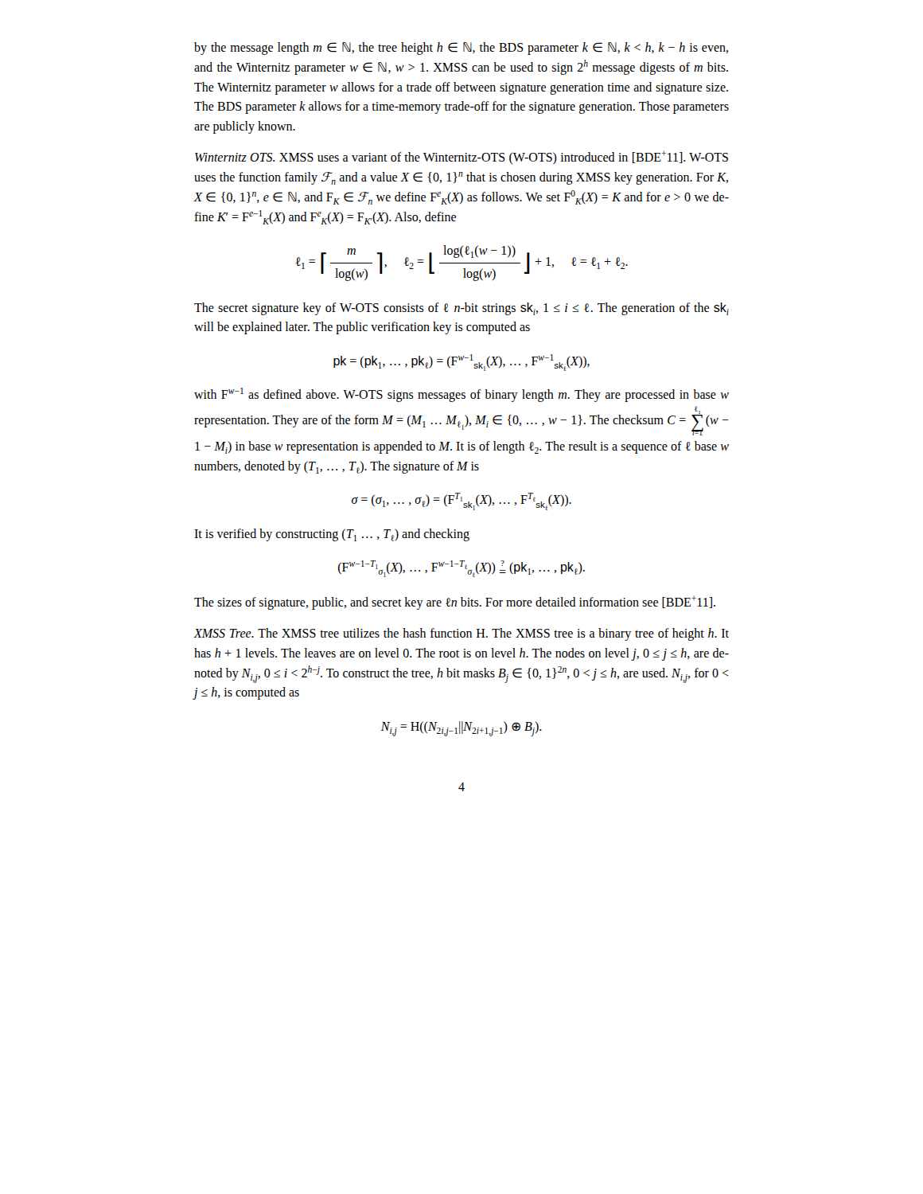by the message length m ∈ ℕ, the tree height h ∈ ℕ, the BDS parameter k ∈ ℕ, k < h, k − h is even, and the Winternitz parameter w ∈ ℕ, w > 1. XMSS can be used to sign 2h message digests of m bits. The Winternitz parameter w allows for a trade off between signature generation time and signature size. The BDS parameter k allows for a time-memory trade-off for the signature generation. Those parameters are publicly known.
Winternitz OTS. XMSS uses a variant of the Winternitz-OTS (W-OTS) introduced in [BDE+11]. W-OTS uses the function family ℱn and a value X ∈ {0, 1}n that is chosen during XMSS key generation. For K, X ∈ {0, 1}n, e ∈ ℕ, and FK ∈ ℱn we define FeK(X) as follows. We set F0K(X) = K and for e > 0 we define K′ = Fe−1K(X) and FeK(X) = FK′(X). Also, define
ℓ1 = ⌈mlog(w)⌉, ℓ2 = ⌊log(ℓ1(w − 1)) log(w)⌋ + 1, ℓ = ℓ1 + ℓ2.
The secret signature key of W-OTS consists of ℓ n-bit strings ski, 1 ≤ i ≤ ℓ. The generation of the ski will be explained later. The public verification key is computed as
pk = (pk1, … , pkℓ) = (Fw−1sk1(X), … , Fw−1skℓ(X)),
with Fw−1 as defined above. W-OTS signs messages of binary length m. They are processed in base w representation. They are of the form M = (M1 … Mℓ1), Mi ∈ {0, … , w − 1}. The checksum C = ℓ1∑i=1(w − 1 − Mi) in base w representation is appended to M. It is of length ℓ2. The result is a sequence of ℓ base w numbers, denoted by (T1, … , Tℓ). The signature of M is
σ = (σ1, … , σℓ) = (FT1sk1(X), … , FTℓskℓ(X)).
It is verified by constructing (T1 … , Tℓ) and checking
(Fw−1−T1σ1(X), … , Fw−1−Tℓσℓ(X)) ?= (pk1, … , pkℓ).
The sizes of signature, public, and secret key are ℓn bits. For more detailed information see [BDE+11].
XMSS Tree. The XMSS tree utilizes the hash function H. The XMSS tree is a binary tree of height h. It has h + 1 levels. The leaves are on level 0. The root is on level h. The nodes on level j, 0 ≤ j ≤ h, are denoted by Ni,j, 0 ≤ i < 2h−j. To construct the tree, h bit masks Bj ∈ {0, 1}2n, 0 < j ≤ h, are used. Ni,j, for 0 < j ≤ h, is computed as
Ni,j = H((N2i,j−1||N2i+1,j−1) ⊕ Bj).
4